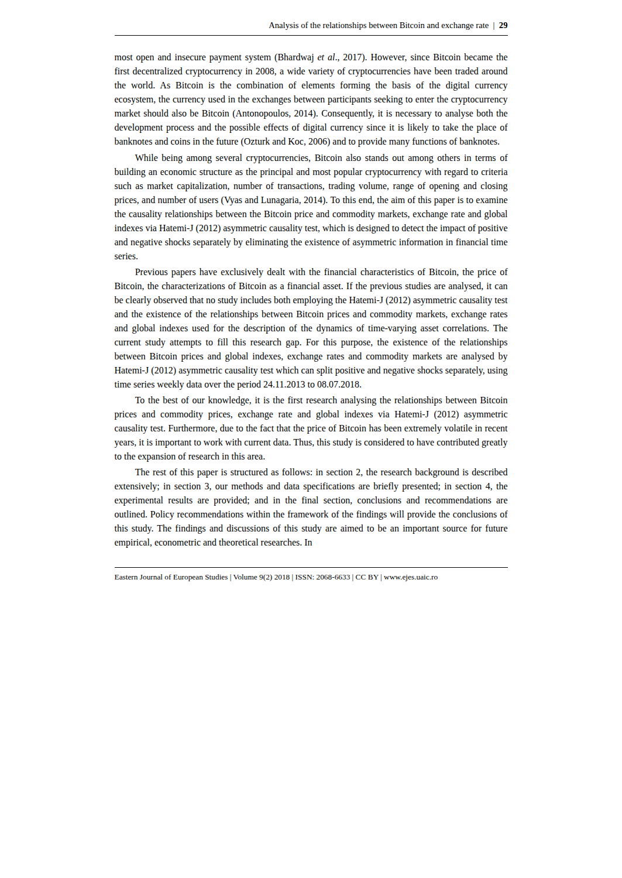Analysis of the relationships between Bitcoin and exchange rate | 29
most open and insecure payment system (Bhardwaj et al., 2017). However, since Bitcoin became the first decentralized cryptocurrency in 2008, a wide variety of cryptocurrencies have been traded around the world. As Bitcoin is the combination of elements forming the basis of the digital currency ecosystem, the currency used in the exchanges between participants seeking to enter the cryptocurrency market should also be Bitcoin (Antonopoulos, 2014). Consequently, it is necessary to analyse both the development process and the possible effects of digital currency since it is likely to take the place of banknotes and coins in the future (Ozturk and Koc, 2006) and to provide many functions of banknotes.
While being among several cryptocurrencies, Bitcoin also stands out among others in terms of building an economic structure as the principal and most popular cryptocurrency with regard to criteria such as market capitalization, number of transactions, trading volume, range of opening and closing prices, and number of users (Vyas and Lunagaria, 2014). To this end, the aim of this paper is to examine the causality relationships between the Bitcoin price and commodity markets, exchange rate and global indexes via Hatemi-J (2012) asymmetric causality test, which is designed to detect the impact of positive and negative shocks separately by eliminating the existence of asymmetric information in financial time series.
Previous papers have exclusively dealt with the financial characteristics of Bitcoin, the price of Bitcoin, the characterizations of Bitcoin as a financial asset. If the previous studies are analysed, it can be clearly observed that no study includes both employing the Hatemi-J (2012) asymmetric causality test and the existence of the relationships between Bitcoin prices and commodity markets, exchange rates and global indexes used for the description of the dynamics of time-varying asset correlations. The current study attempts to fill this research gap. For this purpose, the existence of the relationships between Bitcoin prices and global indexes, exchange rates and commodity markets are analysed by Hatemi-J (2012) asymmetric causality test which can split positive and negative shocks separately, using time series weekly data over the period 24.11.2013 to 08.07.2018.
To the best of our knowledge, it is the first research analysing the relationships between Bitcoin prices and commodity prices, exchange rate and global indexes via Hatemi-J (2012) asymmetric causality test. Furthermore, due to the fact that the price of Bitcoin has been extremely volatile in recent years, it is important to work with current data. Thus, this study is considered to have contributed greatly to the expansion of research in this area.
The rest of this paper is structured as follows: in section 2, the research background is described extensively; in section 3, our methods and data specifications are briefly presented; in section 4, the experimental results are provided; and in the final section, conclusions and recommendations are outlined. Policy recommendations within the framework of the findings will provide the conclusions of this study. The findings and discussions of this study are aimed to be an important source for future empirical, econometric and theoretical researches. In
Eastern Journal of European Studies | Volume 9(2) 2018 | ISSN: 2068-6633 | CC BY | www.ejes.uaic.ro